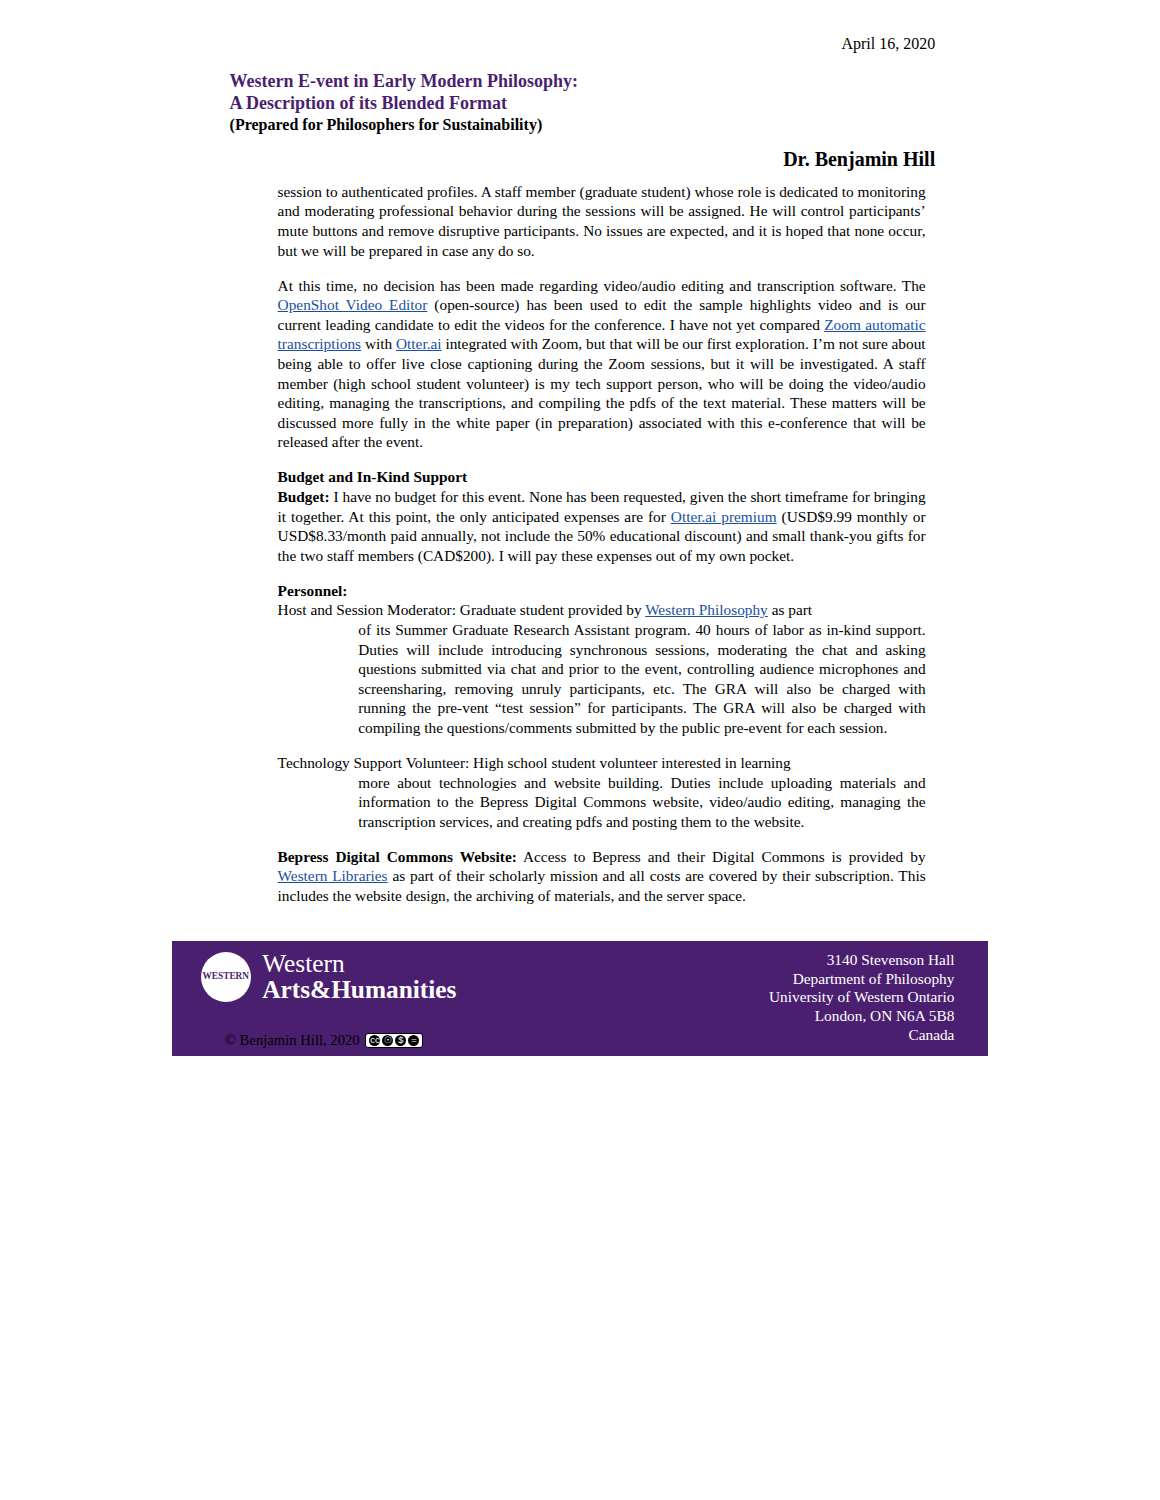April 16, 2020
Western E-vent in Early Modern Philosophy:
A Description of its Blended Format
(Prepared for Philosophers for Sustainability)
Dr. Benjamin Hill
session to authenticated profiles. A staff member (graduate student) whose role is dedicated to monitoring and moderating professional behavior during the sessions will be assigned. He will control participants’ mute buttons and remove disruptive participants. No issues are expected, and it is hoped that none occur, but we will be prepared in case any do so.
At this time, no decision has been made regarding video/audio editing and transcription software. The OpenShot Video Editor (open-source) has been used to edit the sample highlights video and is our current leading candidate to edit the videos for the conference. I have not yet compared Zoom automatic transcriptions with Otter.ai integrated with Zoom, but that will be our first exploration. I’m not sure about being able to offer live close captioning during the Zoom sessions, but it will be investigated. A staff member (high school student volunteer) is my tech support person, who will be doing the video/audio editing, managing the transcriptions, and compiling the pdfs of the text material. These matters will be discussed more fully in the white paper (in preparation) associated with this e-conference that will be released after the event.
Budget and In-Kind Support
Budget: I have no budget for this event. None has been requested, given the short timeframe for bringing it together. At this point, the only anticipated expenses are for Otter.ai premium (USD$9.99 monthly or USD$8.33/month paid annually, not include the 50% educational discount) and small thank-you gifts for the two staff members (CAD$200). I will pay these expenses out of my own pocket.
Personnel:
Host and Session Moderator: Graduate student provided by Western Philosophy as part of its Summer Graduate Research Assistant program. 40 hours of labor as in-kind support. Duties will include introducing synchronous sessions, moderating the chat and asking questions submitted via chat and prior to the event, controlling audience microphones and screensharing, removing unruly participants, etc. The GRA will also be charged with running the pre-vent “test session” for participants. The GRA will also be charged with compiling the questions/comments submitted by the public pre-event for each session.
Technology Support Volunteer: High school student volunteer interested in learning more about technologies and website building. Duties include uploading materials and information to the Bepress Digital Commons website, video/audio editing, managing the transcription services, and creating pdfs and posting them to the website.
Bepress Digital Commons Website: Access to Bepress and their Digital Commons is provided by Western Libraries as part of their scholarly mission and all costs are covered by their subscription. This includes the website design, the archiving of materials, and the server space.
WESTERN
Western
Arts&Humanities
3140 Stevenson Hall
Department of Philosophy
University of Western Ontario
London, ON N6A 5B8
Canada
© Benjamin Hill, 2020 cc☉$=